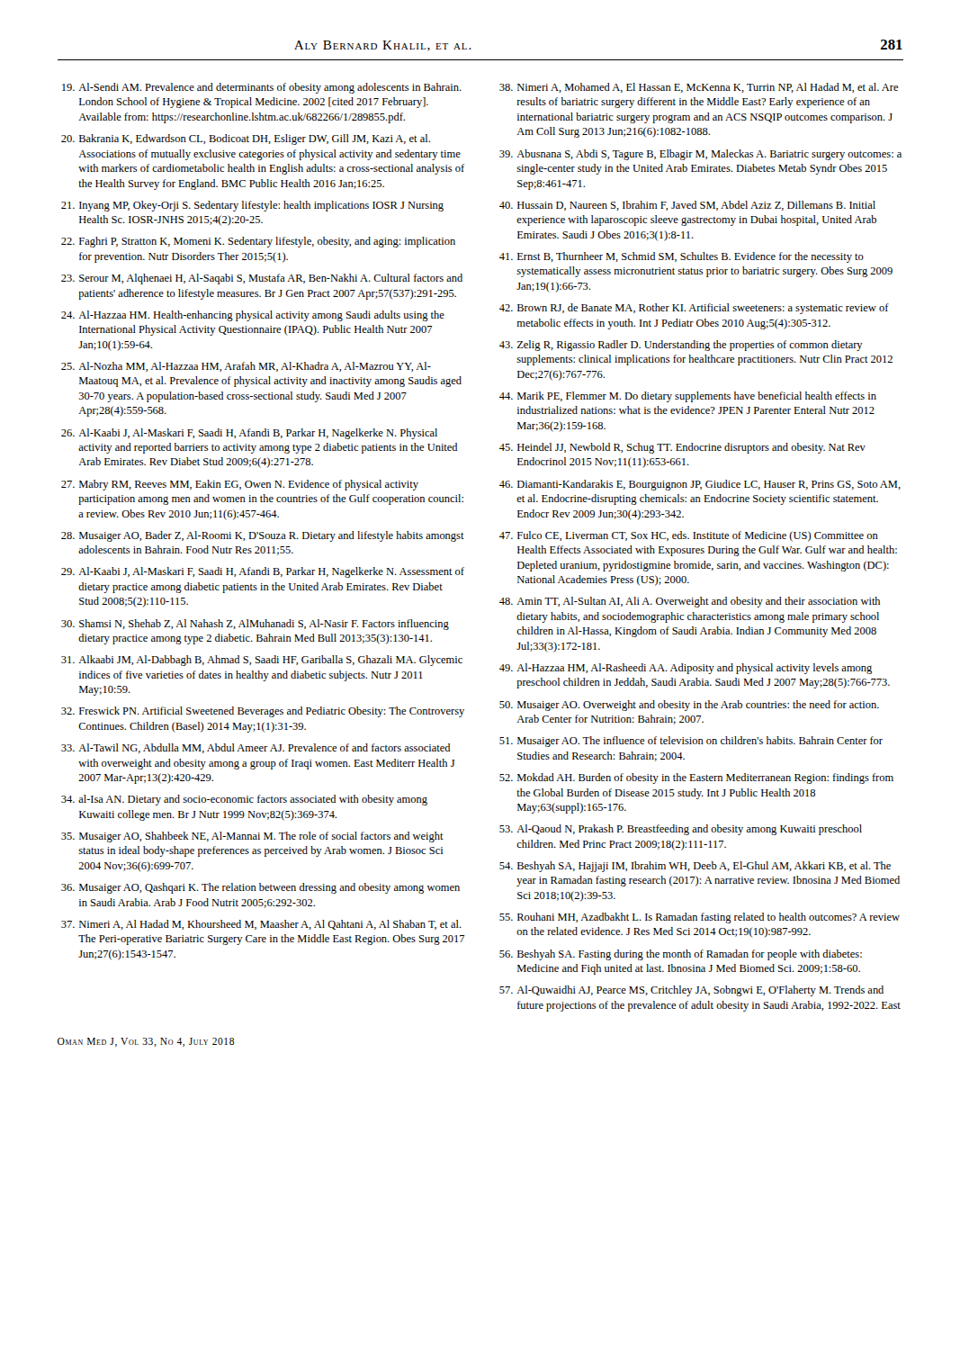Aly Bernard Khalil, et al.
281
Al-Sendi AM. Prevalence and determinants of obesity among adolescents in Bahrain. London School of Hygiene & Tropical Medicine. 2002 [cited 2017 February]. Available from: https://researchonline.lshtm.ac.uk/682266/1/289855.pdf.
Bakrania K, Edwardson CL, Bodicoat DH, Esliger DW, Gill JM, Kazi A, et al. Associations of mutually exclusive categories of physical activity and sedentary time with markers of cardiometabolic health in English adults: a cross-sectional analysis of the Health Survey for England. BMC Public Health 2016 Jan;16:25.
Inyang MP, Okey-Orji S. Sedentary lifestyle: health implications IOSR J Nursing Health Sc. IOSR-JNHS 2015;4(2):20-25.
Faghri P, Stratton K, Momeni K. Sedentary lifestyle, obesity, and aging: implication for prevention. Nutr Disorders Ther 2015;5(1).
Serour M, Alqhenaei H, Al-Saqabi S, Mustafa AR, Ben-Nakhi A. Cultural factors and patients' adherence to lifestyle measures. Br J Gen Pract 2007 Apr;57(537):291-295.
Al-Hazzaa HM. Health-enhancing physical activity among Saudi adults using the International Physical Activity Questionnaire (IPAQ). Public Health Nutr 2007 Jan;10(1):59-64.
Al-Nozha MM, Al-Hazzaa HM, Arafah MR, Al-Khadra A, Al-Mazrou YY, Al-Maatouq MA, et al. Prevalence of physical activity and inactivity among Saudis aged 30-70 years. A population-based cross-sectional study. Saudi Med J 2007 Apr;28(4):559-568.
Al-Kaabi J, Al-Maskari F, Saadi H, Afandi B, Parkar H, Nagelkerke N. Physical activity and reported barriers to activity among type 2 diabetic patients in the United Arab Emirates. Rev Diabet Stud 2009;6(4):271-278.
Mabry RM, Reeves MM, Eakin EG, Owen N. Evidence of physical activity participation among men and women in the countries of the Gulf cooperation council: a review. Obes Rev 2010 Jun;11(6):457-464.
Musaiger AO, Bader Z, Al-Roomi K, D'Souza R. Dietary and lifestyle habits amongst adolescents in Bahrain. Food Nutr Res 2011;55.
Al-Kaabi J, Al-Maskari F, Saadi H, Afandi B, Parkar H, Nagelkerke N. Assessment of dietary practice among diabetic patients in the United Arab Emirates. Rev Diabet Stud 2008;5(2):110-115.
Shamsi N, Shehab Z, Al Nahash Z, AlMuhanadi S, Al-Nasir F. Factors influencing dietary practice among type 2 diabetic. Bahrain Med Bull 2013;35(3):130-141.
Alkaabi JM, Al-Dabbagh B, Ahmad S, Saadi HF, Gariballa S, Ghazali MA. Glycemic indices of five varieties of dates in healthy and diabetic subjects. Nutr J 2011 May;10:59.
Freswick PN. Artificial Sweetened Beverages and Pediatric Obesity: The Controversy Continues. Children (Basel) 2014 May;1(1):31-39.
Al-Tawil NG, Abdulla MM, Abdul Ameer AJ. Prevalence of and factors associated with overweight and obesity among a group of Iraqi women. East Mediterr Health J 2007 Mar-Apr;13(2):420-429.
al-Isa AN. Dietary and socio-economic factors associated with obesity among Kuwaiti college men. Br J Nutr 1999 Nov;82(5):369-374.
Musaiger AO, Shahbeek NE, Al-Mannai M. The role of social factors and weight status in ideal body-shape preferences as perceived by Arab women. J Biosoc Sci 2004 Nov;36(6):699-707.
Musaiger AO, Qashqari K. The relation between dressing and obesity among women in Saudi Arabia. Arab J Food Nutrit 2005;6:292-302.
Nimeri A, Al Hadad M, Khoursheed M, Maasher A, Al Qahtani A, Al Shaban T, et al. The Peri-operative Bariatric Surgery Care in the Middle East Region. Obes Surg 2017 Jun;27(6):1543-1547.
Nimeri A, Mohamed A, El Hassan E, McKenna K, Turrin NP, Al Hadad M, et al. Are results of bariatric surgery different in the Middle East? Early experience of an international bariatric surgery program and an ACS NSQIP outcomes comparison. J Am Coll Surg 2013 Jun;216(6):1082-1088.
Abusnana S, Abdi S, Tagure B, Elbagir M, Maleckas A. Bariatric surgery outcomes: a single-center study in the United Arab Emirates. Diabetes Metab Syndr Obes 2015 Sep;8:461-471.
Hussain D, Naureen S, Ibrahim F, Javed SM, Abdel Aziz Z, Dillemans B. Initial experience with laparoscopic sleeve gastrectomy in Dubai hospital, United Arab Emirates. Saudi J Obes 2016;3(1):8-11.
Ernst B, Thurnheer M, Schmid SM, Schultes B. Evidence for the necessity to systematically assess micronutrient status prior to bariatric surgery. Obes Surg 2009 Jan;19(1):66-73.
Brown RJ, de Banate MA, Rother KI. Artificial sweeteners: a systematic review of metabolic effects in youth. Int J Pediatr Obes 2010 Aug;5(4):305-312.
Zelig R, Rigassio Radler D. Understanding the properties of common dietary supplements: clinical implications for healthcare practitioners. Nutr Clin Pract 2012 Dec;27(6):767-776.
Marik PE, Flemmer M. Do dietary supplements have beneficial health effects in industrialized nations: what is the evidence? JPEN J Parenter Enteral Nutr 2012 Mar;36(2):159-168.
Heindel JJ, Newbold R, Schug TT. Endocrine disruptors and obesity. Nat Rev Endocrinol 2015 Nov;11(11):653-661.
Diamanti-Kandarakis E, Bourguignon JP, Giudice LC, Hauser R, Prins GS, Soto AM, et al. Endocrine-disrupting chemicals: an Endocrine Society scientific statement. Endocr Rev 2009 Jun;30(4):293-342.
Fulco CE, Liverman CT, Sox HC, eds. Institute of Medicine (US) Committee on Health Effects Associated with Exposures During the Gulf War. Gulf war and health: Depleted uranium, pyridostigmine bromide, sarin, and vaccines. Washington (DC): National Academies Press (US); 2000.
Amin TT, Al-Sultan AI, Ali A. Overweight and obesity and their association with dietary habits, and sociodemographic characteristics among male primary school children in Al-Hassa, Kingdom of Saudi Arabia. Indian J Community Med 2008 Jul;33(3):172-181.
Al-Hazzaa HM, Al-Rasheedi AA. Adiposity and physical activity levels among preschool children in Jeddah, Saudi Arabia. Saudi Med J 2007 May;28(5):766-773.
Musaiger AO. Overweight and obesity in the Arab countries: the need for action. Arab Center for Nutrition: Bahrain; 2007.
Musaiger AO. The influence of television on children's habits. Bahrain Center for Studies and Research: Bahrain; 2004.
Mokdad AH. Burden of obesity in the Eastern Mediterranean Region: findings from the Global Burden of Disease 2015 study. Int J Public Health 2018 May;63(suppl):165-176.
Al-Qaoud N, Prakash P. Breastfeeding and obesity among Kuwaiti preschool children. Med Princ Pract 2009;18(2):111-117.
Beshyah SA, Hajjaji IM, Ibrahim WH, Deeb A, El-Ghul AM, Akkari KB, et al. The year in Ramadan fasting research (2017): A narrative review. Ibnosina J Med Biomed Sci 2018;10(2):39-53.
Rouhani MH, Azadbakht L. Is Ramadan fasting related to health outcomes? A review on the related evidence. J Res Med Sci 2014 Oct;19(10):987-992.
Beshyah SA. Fasting during the month of Ramadan for people with diabetes: Medicine and Fiqh united at last. Ibnosina J Med Biomed Sci. 2009;1:58-60.
Al-Quwaidhi AJ, Pearce MS, Critchley JA, Sobngwi E, O'Flaherty M. Trends and future projections of the prevalence of adult obesity in Saudi Arabia, 1992-2022. East
Oman Med J, Vol 33, No 4, July 2018